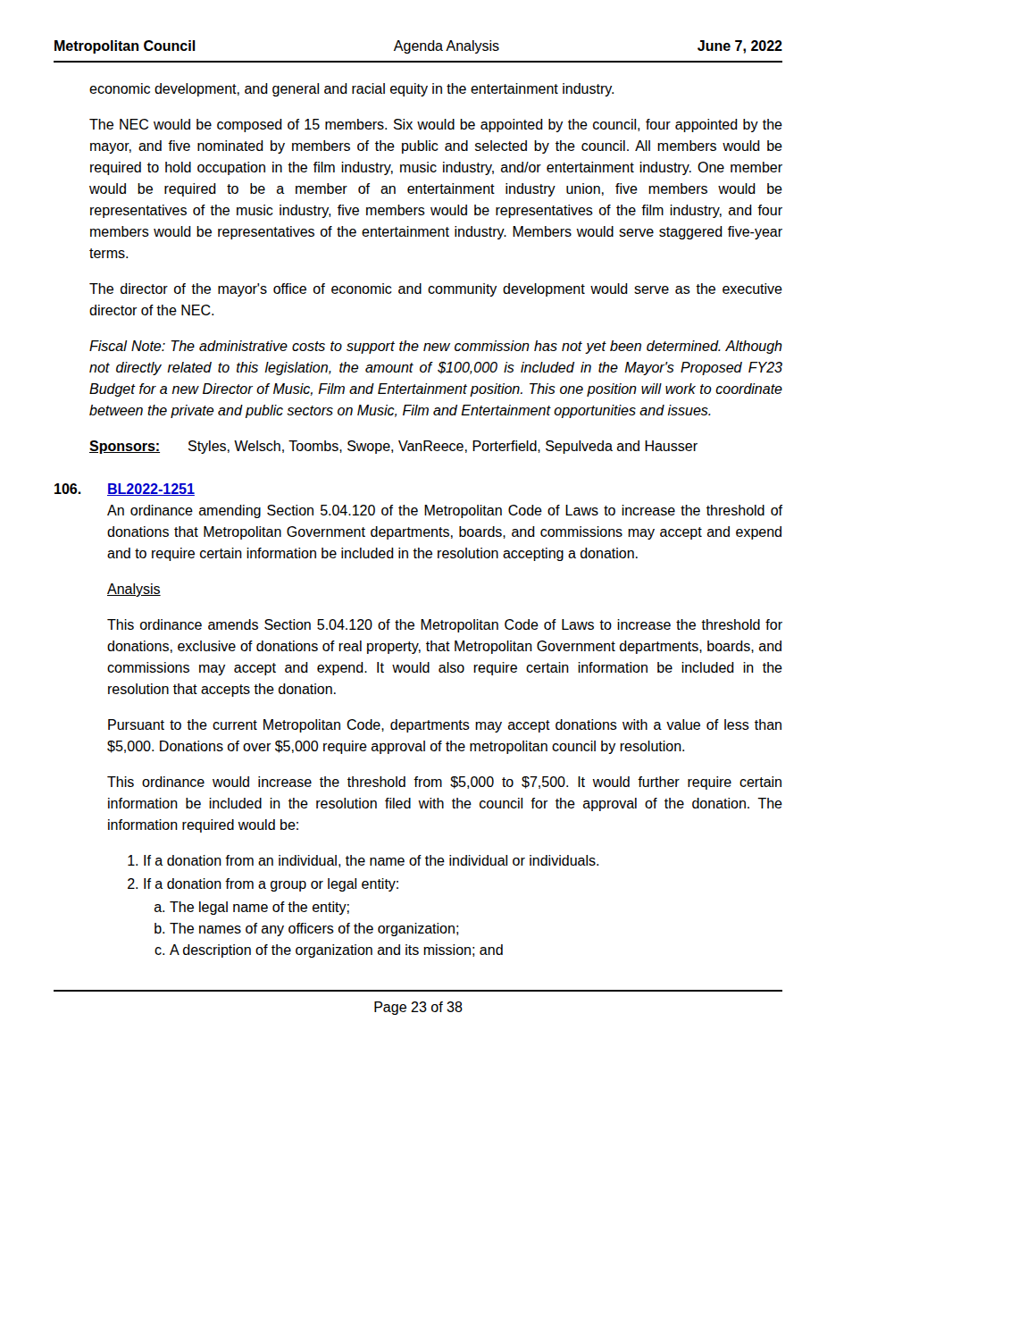Metropolitan Council
Agenda Analysis
June 7, 2022
economic development, and general and racial equity in the entertainment industry.
The NEC would be composed of 15 members. Six would be appointed by the council, four appointed by the mayor, and five nominated by members of the public and selected by the council. All members would be required to hold occupation in the film industry, music industry, and/or entertainment industry. One member would be required to be a member of an entertainment industry union, five members would be representatives of the music industry, five members would be representatives of the film industry, and four members would be representatives of the entertainment industry. Members would serve staggered five-year terms.
The director of the mayor's office of economic and community development would serve as the executive director of the NEC.
Fiscal Note: The administrative costs to support the new commission has not yet been determined. Although not directly related to this legislation, the amount of $100,000 is included in the Mayor's Proposed FY23 Budget for a new Director of Music, Film and Entertainment position. This one position will work to coordinate between the private and public sectors on Music, Film and Entertainment opportunities and issues.
Sponsors:
Styles, Welsch, Toombs, Swope, VanReece, Porterfield, Sepulveda and Hausser
106.
BL2022-1251
An ordinance amending Section 5.04.120 of the Metropolitan Code of Laws to increase the threshold of donations that Metropolitan Government departments, boards, and commissions may accept and expend and to require certain information be included in the resolution accepting a donation.
Analysis
This ordinance amends Section 5.04.120 of the Metropolitan Code of Laws to increase the threshold for donations, exclusive of donations of real property, that Metropolitan Government departments, boards, and commissions may accept and expend. It would also require certain information be included in the resolution that accepts the donation.
Pursuant to the current Metropolitan Code, departments may accept donations with a value of less than $5,000. Donations of over $5,000 require approval of the metropolitan council by resolution.
This ordinance would increase the threshold from $5,000 to $7,500. It would further require certain information be included in the resolution filed with the council for the approval of the donation. The information required would be:
If a donation from an individual, the name of the individual or individuals.
If a donation from a group or legal entity:
The legal name of the entity;
The names of any officers of the organization;
A description of the organization and its mission; and
Page 23 of 38